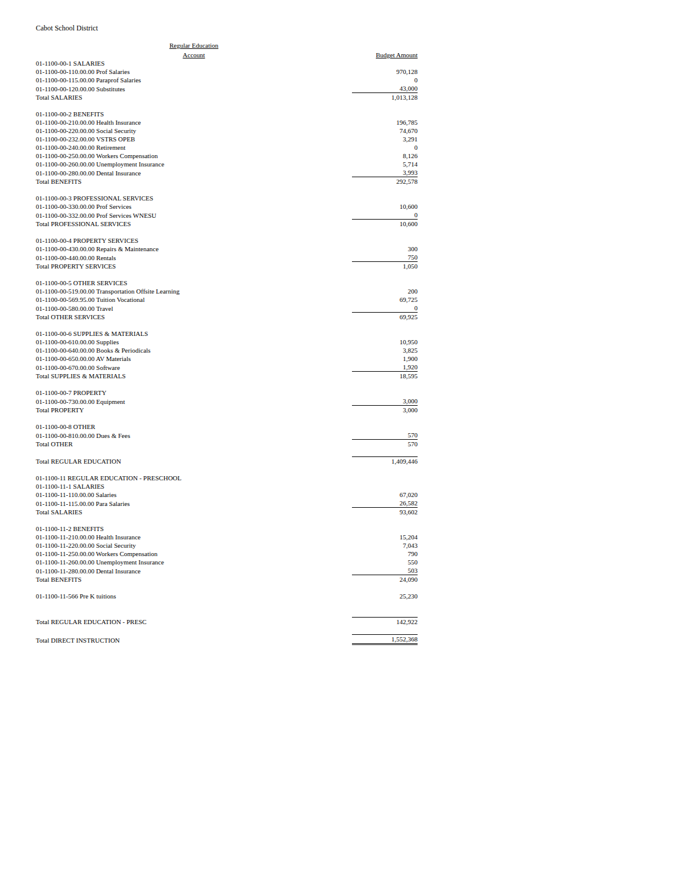Cabot School District
| Regular Education | |
| Account | Budget Amount |
| 01-1100-00-1 SALARIES | |
| 01-1100-00-110.00.00 Prof Salaries | 970,128 |
| 01-1100-00-115.00.00 Paraprof Salaries | 0 |
| 01-1100-00-120.00.00 Substitutes | 43,000 |
| Total SALARIES | 1,013,128 |
| 01-1100-00-2 BENEFITS | |
| 01-1100-00-210.00.00 Health Insurance | 196,785 |
| 01-1100-00-220.00.00 Social Security | 74,670 |
| 01-1100-00-232.00.00 VSTRS OPEB | 3,291 |
| 01-1100-00-240.00.00 Retirement | 0 |
| 01-1100-00-250.00.00 Workers Compensation | 8,126 |
| 01-1100-00-260.00.00 Unemployment Insurance | 5,714 |
| 01-1100-00-280.00.00 Dental Insurance | 3,993 |
| Total BENEFITS | 292,578 |
| 01-1100-00-3 PROFESSIONAL SERVICES | |
| 01-1100-00-330.00.00 Prof Services | 10,600 |
| 01-1100-00-332.00.00 Prof Services WNESU | 0 |
| Total PROFESSIONAL SERVICES | 10,600 |
| 01-1100-00-4 PROPERTY SERVICES | |
| 01-1100-00-430.00.00 Repairs & Maintenance | 300 |
| 01-1100-00-440.00.00 Rentals | 750 |
| Total PROPERTY SERVICES | 1,050 |
| 01-1100-00-5 OTHER SERVICES | |
| 01-1100-00-519.00.00 Transportation Offsite Learning | 200 |
| 01-1100-00-569.95.00 Tuition Vocational | 69,725 |
| 01-1100-00-580.00.00 Travel | 0 |
| Total OTHER SERVICES | 69,925 |
| 01-1100-00-6 SUPPLIES & MATERIALS | |
| 01-1100-00-610.00.00 Supplies | 10,950 |
| 01-1100-00-640.00.00 Books & Periodicals | 3,825 |
| 01-1100-00-650.00.00 AV Materials | 1,900 |
| 01-1100-00-670.00.00 Software | 1,920 |
| Total SUPPLIES & MATERIALS | 18,595 |
| 01-1100-00-7 PROPERTY | |
| 01-1100-00-730.00.00 Equipment | 3,000 |
| Total PROPERTY | 3,000 |
| 01-1100-00-8 OTHER | |
| 01-1100-00-810.00.00 Dues & Fees | 570 |
| Total OTHER | 570 |
| Total REGULAR EDUCATION | 1,409,446 |
| 01-1100-11 REGULAR EDUCATION - PRESCHOOL | |
| 01-1100-11-1 SALARIES | |
| 01-1100-11-110.00.00 Salaries | 67,020 |
| 01-1100-11-115.00.00 Para Salaries | 26,582 |
| Total SALARIES | 93,602 |
| 01-1100-11-2 BENEFITS | |
| 01-1100-11-210.00.00 Health Insurance | 15,204 |
| 01-1100-11-220.00.00 Social Security | 7,043 |
| 01-1100-11-250.00.00 Workers Compensation | 790 |
| 01-1100-11-260.00.00 Unemployment Insurance | 550 |
| 01-1100-11-280.00.00 Dental Insurance | 503 |
| Total BENEFITS | 24,090 |
| 01-1100-11-566 Pre K tuitions | 25,230 |
| Total REGULAR EDUCATION - PRESC | 142,922 |
| Total DIRECT INSTRUCTION | 1,552,368 |